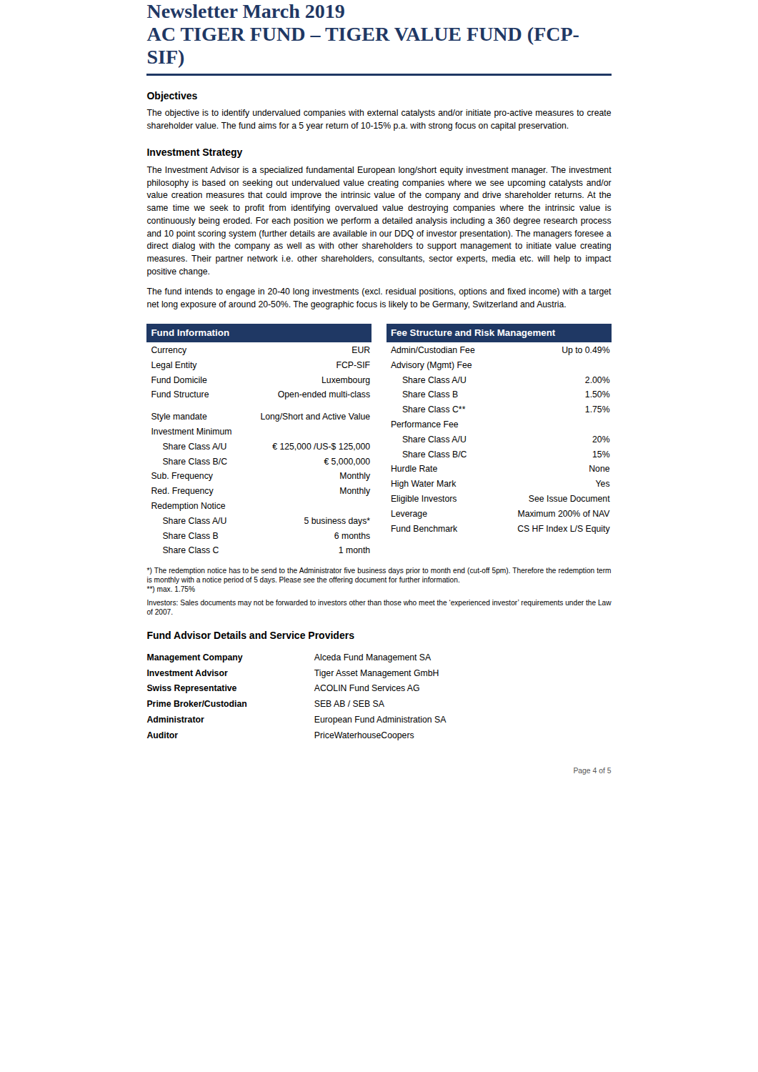Newsletter March 2019AC TIGER FUND – TIGER VALUE FUND (FCP-SIF)
Objectives
The objective is to identify undervalued companies with external catalysts and/or initiate pro-active measures to create shareholder value. The fund aims for a 5 year return of 10-15% p.a. with strong focus on capital preservation.
Investment Strategy
The Investment Advisor is a specialized fundamental European long/short equity investment manager. The investment philosophy is based on seeking out undervalued value creating companies where we see upcoming catalysts and/or value creation measures that could improve the intrinsic value of the company and drive shareholder returns. At the same time we seek to profit from identifying overvalued value destroying companies where the intrinsic value is continuously being eroded. For each position we perform a detailed analysis including a 360 degree research process and 10 point scoring system (further details are available in our DDQ of investor presentation). The managers foresee a direct dialog with the company as well as with other shareholders to support management to initiate value creating measures. Their partner network i.e. other shareholders, consultants, sector experts, media etc. will help to impact positive change.
The fund intends to engage in 20-40 long investments (excl. residual positions, options and fixed income) with a target net long exposure of around 20-50%. The geographic focus is likely to be Germany, Switzerland and Austria.
Fund Information
| Currency | EUR |
| Legal Entity | FCP-SIF |
| Fund Domicile | Luxembourg |
| Fund Structure | Open-ended multi-class |
| Style mandate | Long/Short and Active Value |
| Investment Minimum | |
| Share Class A/U | € 125,000 /US-$ 125,000 |
| Share Class B/C | € 5,000,000 |
| Sub. Frequency | Monthly |
| Red. Frequency | Monthly |
| Redemption Notice | |
| Share Class A/U | 5 business days* |
| Share Class B | 6 months |
| Share Class C | 1 month |
Fee Structure and Risk Management
| Admin/Custodian Fee | Up to 0.49% |
| Advisory (Mgmt) Fee | |
| Share Class A/U | 2.00% |
| Share Class B | 1.50% |
| Share Class C** | 1.75% |
| Performance Fee | |
| Share Class A/U | 20% |
| Share Class B/C | 15% |
| Hurdle Rate | None |
| High Water Mark | Yes |
| Eligible Investors | See Issue Document |
| Leverage | Maximum 200% of NAV |
| Fund Benchmark | CS HF Index L/S Equity |
*) The redemption notice has to be send to the Administrator five business days prior to month end (cut-off 5pm). Therefore the redemption term is monthly with a notice period of 5 days. Please see the offering document for further information.
**) max. 1.75%
Investors: Sales documents may not be forwarded to investors other than those who meet the ‘experienced investor’ requirements under the Law of 2007.
Fund Advisor Details and Service Providers
| Management Company | Alceda Fund Management SA |
| Investment Advisor | Tiger Asset Management GmbH |
| Swiss Representative | ACOLIN Fund Services AG |
| Prime Broker/Custodian | SEB AB / SEB SA |
| Administrator | European Fund Administration SA |
| Auditor | PriceWaterhouseCoopers |
Page 4 of 5